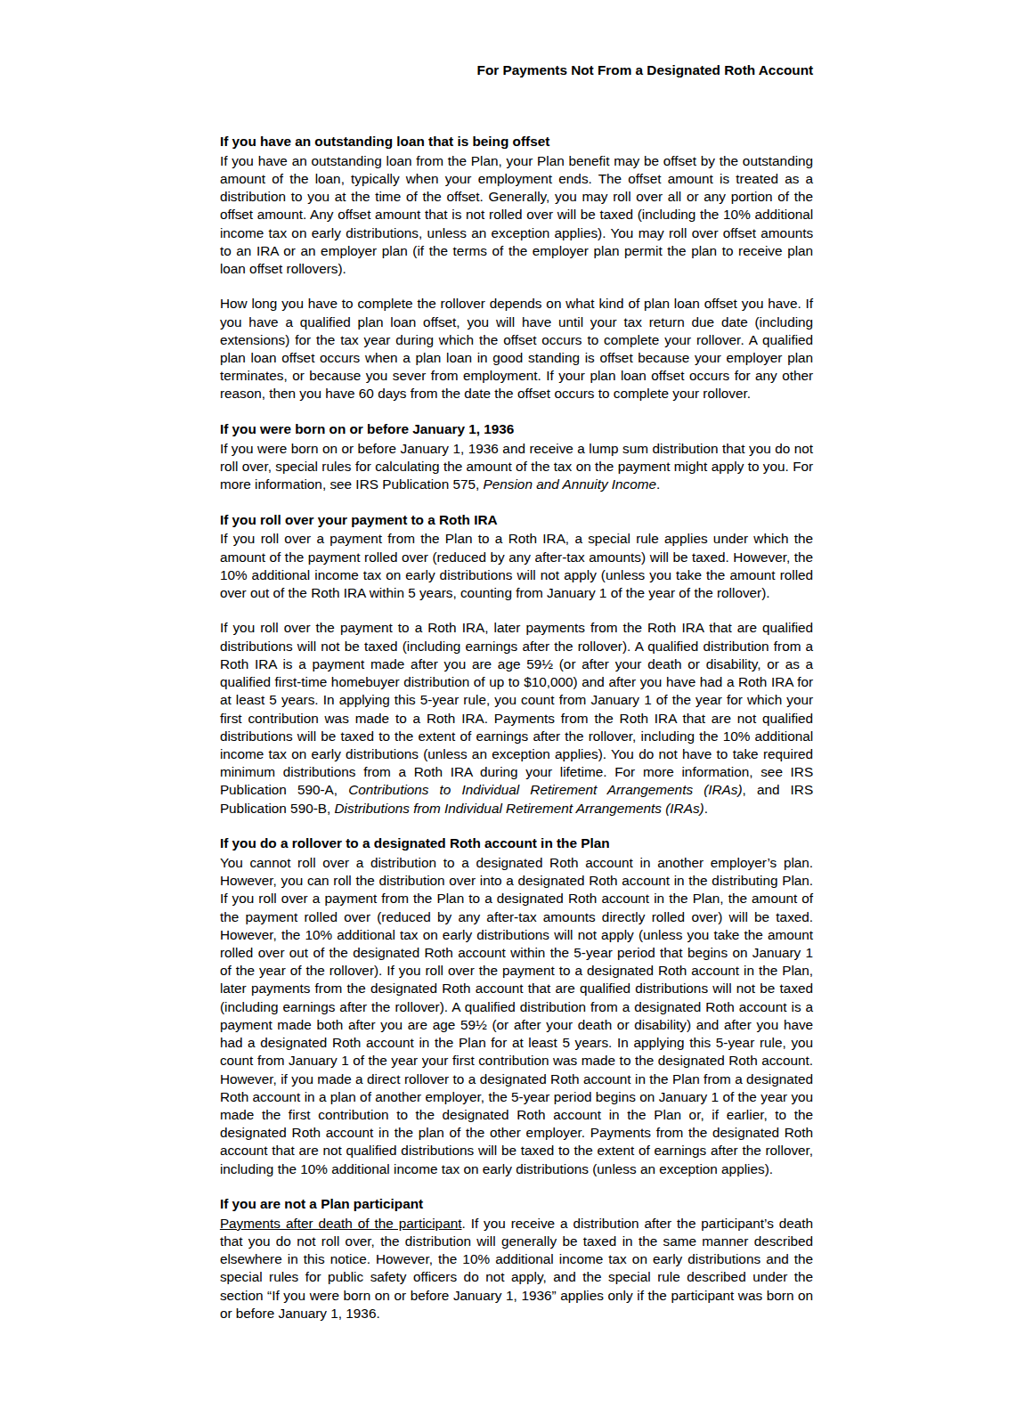For Payments Not From a Designated Roth Account
If you have an outstanding loan that is being offset
If you have an outstanding loan from the Plan, your Plan benefit may be offset by the outstanding amount of the loan, typically when your employment ends. The offset amount is treated as a distribution to you at the time of the offset. Generally, you may roll over all or any portion of the offset amount. Any offset amount that is not rolled over will be taxed (including the 10% additional income tax on early distributions, unless an exception applies). You may roll over offset amounts to an IRA or an employer plan (if the terms of the employer plan permit the plan to receive plan loan offset rollovers).
How long you have to complete the rollover depends on what kind of plan loan offset you have. If you have a qualified plan loan offset, you will have until your tax return due date (including extensions) for the tax year during which the offset occurs to complete your rollover. A qualified plan loan offset occurs when a plan loan in good standing is offset because your employer plan terminates, or because you sever from employment. If your plan loan offset occurs for any other reason, then you have 60 days from the date the offset occurs to complete your rollover.
If you were born on or before January 1, 1936
If you were born on or before January 1, 1936 and receive a lump sum distribution that you do not roll over, special rules for calculating the amount of the tax on the payment might apply to you. For more information, see IRS Publication 575, Pension and Annuity Income.
If you roll over your payment to a Roth IRA
If you roll over a payment from the Plan to a Roth IRA, a special rule applies under which the amount of the payment rolled over (reduced by any after-tax amounts) will be taxed. However, the 10% additional income tax on early distributions will not apply (unless you take the amount rolled over out of the Roth IRA within 5 years, counting from January 1 of the year of the rollover).
If you roll over the payment to a Roth IRA, later payments from the Roth IRA that are qualified distributions will not be taxed (including earnings after the rollover). A qualified distribution from a Roth IRA is a payment made after you are age 59½ (or after your death or disability, or as a qualified first-time homebuyer distribution of up to $10,000) and after you have had a Roth IRA for at least 5 years. In applying this 5-year rule, you count from January 1 of the year for which your first contribution was made to a Roth IRA. Payments from the Roth IRA that are not qualified distributions will be taxed to the extent of earnings after the rollover, including the 10% additional income tax on early distributions (unless an exception applies). You do not have to take required minimum distributions from a Roth IRA during your lifetime. For more information, see IRS Publication 590-A, Contributions to Individual Retirement Arrangements (IRAs), and IRS Publication 590-B, Distributions from Individual Retirement Arrangements (IRAs).
If you do a rollover to a designated Roth account in the Plan
You cannot roll over a distribution to a designated Roth account in another employer’s plan. However, you can roll the distribution over into a designated Roth account in the distributing Plan. If you roll over a payment from the Plan to a designated Roth account in the Plan, the amount of the payment rolled over (reduced by any after-tax amounts directly rolled over) will be taxed. However, the 10% additional tax on early distributions will not apply (unless you take the amount rolled over out of the designated Roth account within the 5-year period that begins on January 1 of the year of the rollover). If you roll over the payment to a designated Roth account in the Plan, later payments from the designated Roth account that are qualified distributions will not be taxed (including earnings after the rollover). A qualified distribution from a designated Roth account is a payment made both after you are age 59½ (or after your death or disability) and after you have had a designated Roth account in the Plan for at least 5 years. In applying this 5-year rule, you count from January 1 of the year your first contribution was made to the designated Roth account. However, if you made a direct rollover to a designated Roth account in the Plan from a designated Roth account in a plan of another employer, the 5-year period begins on January 1 of the year you made the first contribution to the designated Roth account in the Plan or, if earlier, to the designated Roth account in the plan of the other employer. Payments from the designated Roth account that are not qualified distributions will be taxed to the extent of earnings after the rollover, including the 10% additional income tax on early distributions (unless an exception applies).
If you are not a Plan participant
Payments after death of the participant. If you receive a distribution after the participant’s death that you do not roll over, the distribution will generally be taxed in the same manner described elsewhere in this notice. However, the 10% additional income tax on early distributions and the special rules for public safety officers do not apply, and the special rule described under the section “If you were born on or before January 1, 1936” applies only if the participant was born on or before January 1, 1936.